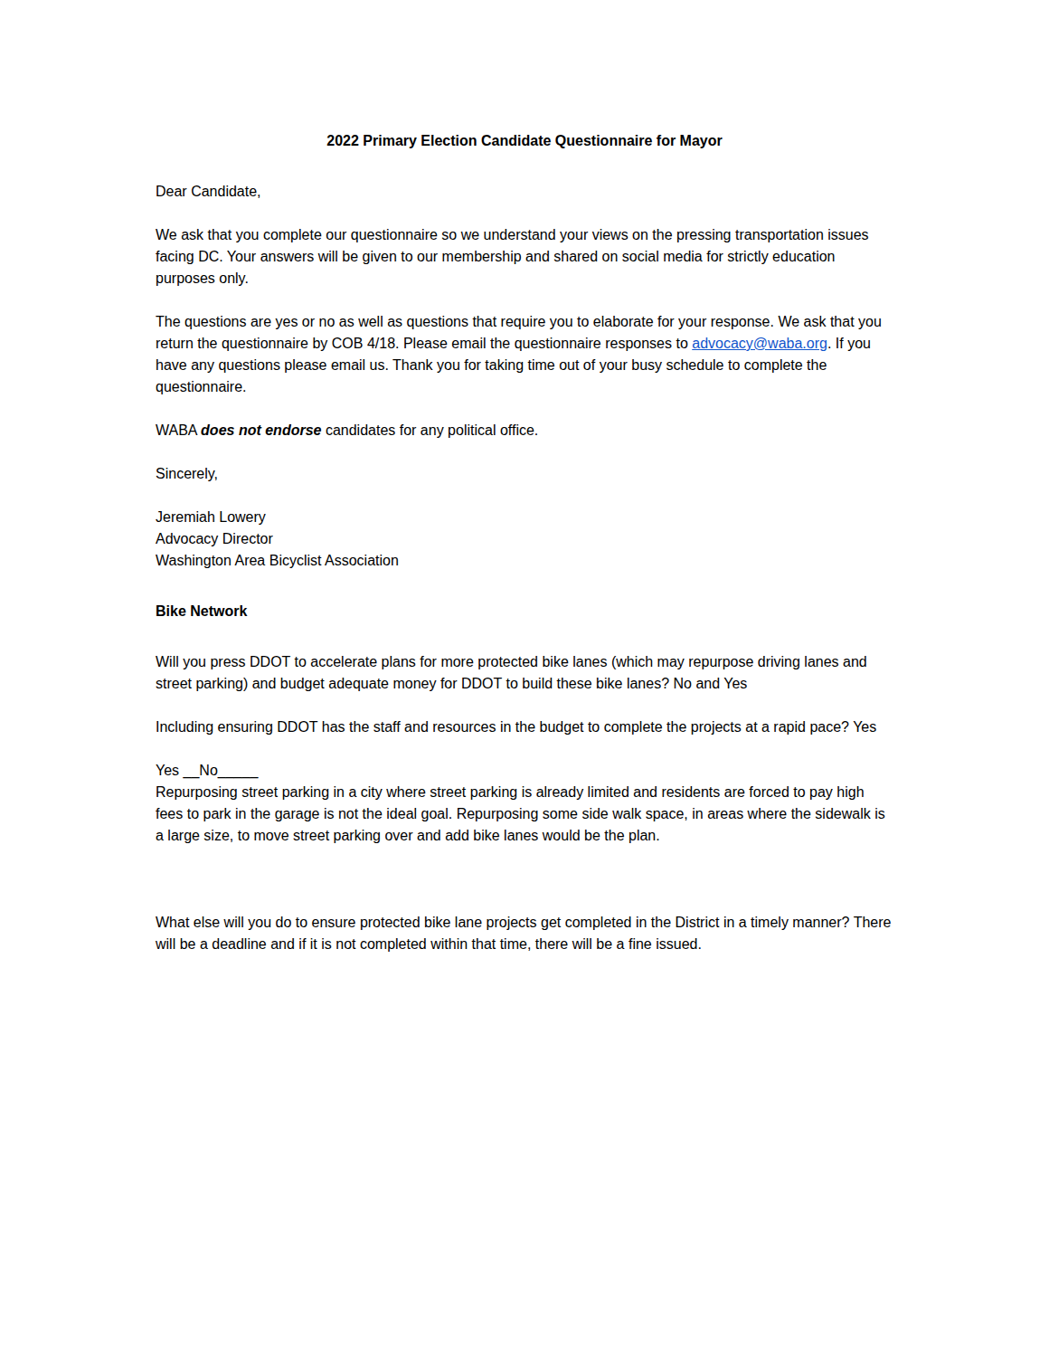2022 Primary Election Candidate Questionnaire for Mayor
Dear Candidate,
We ask that you complete our questionnaire so we understand your views on the pressing transportation issues facing DC. Your answers will be given to our membership and shared on social media for strictly education purposes only.
The questions are yes or no as well as questions that require you to elaborate for your response. We ask that you return the questionnaire by COB 4/18. Please email the questionnaire responses to advocacy@waba.org. If you have any questions please email us. Thank you for taking time out of your busy schedule to complete the questionnaire.
WABA does not endorse candidates for any political office.
Sincerely,
Jeremiah Lowery
Advocacy Director
Washington Area Bicyclist Association
Bike Network
Will you press DDOT to accelerate plans for more protected bike lanes (which may repurpose driving lanes and street parking) and budget adequate money for DDOT to build these bike lanes? No and Yes
Including ensuring DDOT has the staff and resources in the budget to complete the projects at a rapid pace? Yes
Yes __No_____
Repurposing street parking in a city where street parking is already limited and residents are forced to pay high fees to park in the garage is not the ideal goal. Repurposing some side walk space, in areas where the sidewalk is a large size, to move street parking over and add bike lanes would be the plan.
What else will you do to ensure protected bike lane projects get completed in the District in a timely manner? There will be a deadline and if it is not completed within that time, there will be a fine issued.